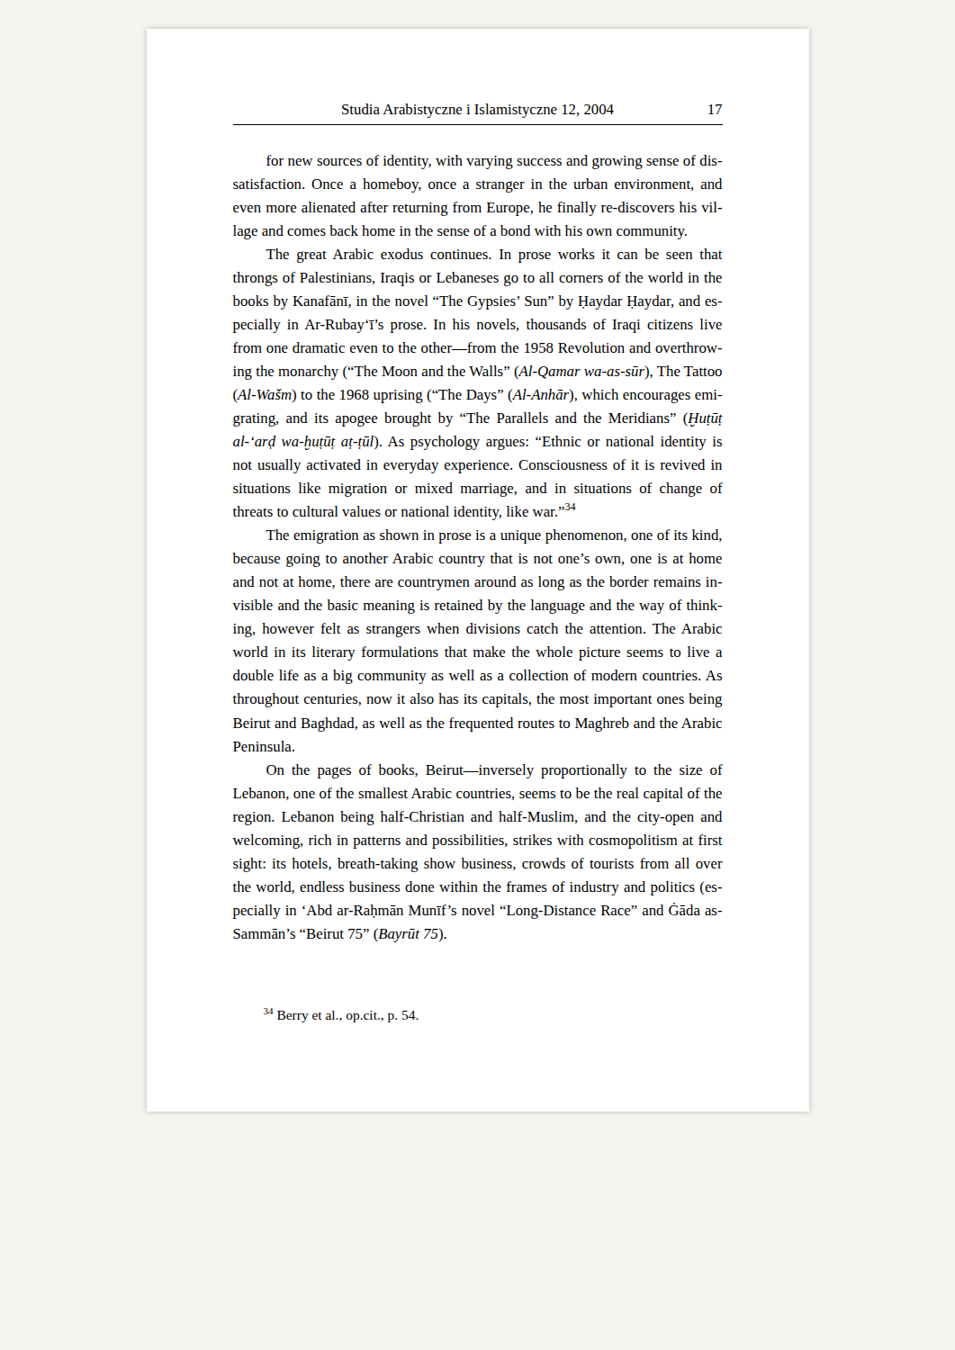Studia Arabistyczne i Islamistyczne 12, 2004 17
for new sources of identity, with varying success and growing sense of dissatisfaction. Once a homeboy, once a stranger in the urban environment, and even more alienated after returning from Europe, he finally re-discovers his village and comes back home in the sense of a bond with his own community.
The great Arabic exodus continues. In prose works it can be seen that throngs of Palestinians, Iraqis or Lebaneses go to all corners of the world in the books by Kanafānī, in the novel “The Gypsies’ Sun” by Ḥaydar Ḥaydar, and especially in Ar-Rubay‘ī’s prose. In his novels, thousands of Iraqi citizens live from one dramatic even to the other—from the 1958 Revolution and overthrowing the monarchy (“The Moon and the Walls” (Al-Qamar wa-as-sūr), The Tattoo (Al-Wašm) to the 1968 uprising (“The Days” (Al-Anhār), which encourages emigrating, and its apogee brought by “The Parallels and the Meridians” (Ḫuṭūṭ al-‘arḍ wa-ḫuṭūṭ aṭ-ṭūl). As psychology argues: “Ethnic or national identity is not usually activated in everyday experience. Consciousness of it is revived in situations like migration or mixed marriage, and in situations of change of threats to cultural values or national identity, like war.”34
The emigration as shown in prose is a unique phenomenon, one of its kind, because going to another Arabic country that is not one’s own, one is at home and not at home, there are countrymen around as long as the border remains invisible and the basic meaning is retained by the language and the way of thinking, however felt as strangers when divisions catch the attention. The Arabic world in its literary formulations that make the whole picture seems to live a double life as a big community as well as a collection of modern countries. As throughout centuries, now it also has its capitals, the most important ones being Beirut and Baghdad, as well as the frequented routes to Maghreb and the Arabic Peninsula.
On the pages of books, Beirut—inversely proportionally to the size of Lebanon, one of the smallest Arabic countries, seems to be the real capital of the region. Lebanon being half-Christian and half-Muslim, and the city-open and welcoming, rich in patterns and possibilities, strikes with cosmopolitism at first sight: its hotels, breath-taking show business, crowds of tourists from all over the world, endless business done within the frames of industry and politics (especially in ‘Abd ar-Raḥmān Munīf’s novel “Long-Distance Race” and Ġāda as-Sammān’s “Beirut 75” (Bayrūt 75).
34 Berry et al., op.cit., p. 54.